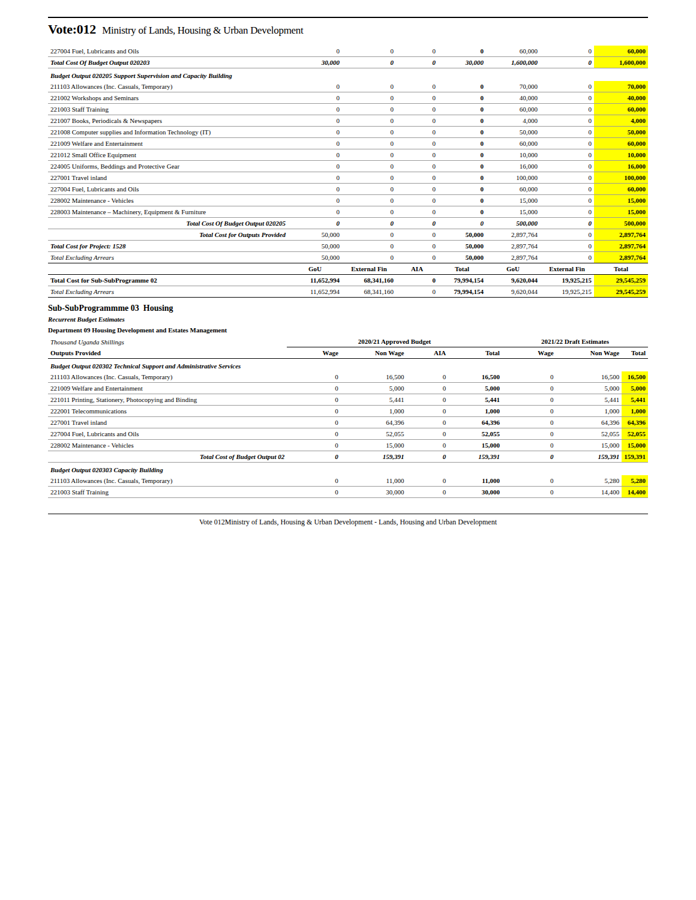Vote:012 Ministry of Lands, Housing & Urban Development
| 227004 Fuel, Lubricants and Oils | 0 | 0 | 0 | 0 | 60,000 | 0 | 60,000 |
| Total Cost Of Budget Output 020203 | 30,000 | 0 | 0 | 30,000 | 1,600,000 | 0 | 1,600,000 |
| Budget Output 020205 Support Supervision and Capacity Building |
| 211103 Allowances (Inc. Casuals, Temporary) | 0 | 0 | 0 | 0 | 70,000 | 0 | 70,000 |
| 221002 Workshops and Seminars | 0 | 0 | 0 | 0 | 40,000 | 0 | 40,000 |
| 221003 Staff Training | 0 | 0 | 0 | 0 | 60,000 | 0 | 60,000 |
| 221007 Books, Periodicals & Newspapers | 0 | 0 | 0 | 0 | 4,000 | 0 | 4,000 |
| 221008 Computer supplies and Information Technology (IT) | 0 | 0 | 0 | 0 | 50,000 | 0 | 50,000 |
| 221009 Welfare and Entertainment | 0 | 0 | 0 | 0 | 60,000 | 0 | 60,000 |
| 221012 Small Office Equipment | 0 | 0 | 0 | 0 | 10,000 | 0 | 10,000 |
| 224005 Uniforms, Beddings and Protective Gear | 0 | 0 | 0 | 0 | 16,000 | 0 | 16,000 |
| 227001 Travel inland | 0 | 0 | 0 | 0 | 100,000 | 0 | 100,000 |
| 227004 Fuel, Lubricants and Oils | 0 | 0 | 0 | 0 | 60,000 | 0 | 60,000 |
| 228002 Maintenance - Vehicles | 0 | 0 | 0 | 0 | 15,000 | 0 | 15,000 |
| 228003 Maintenance – Machinery, Equipment & Furniture | 0 | 0 | 0 | 0 | 15,000 | 0 | 15,000 |
| Total Cost Of Budget Output 020205 | 0 | 0 | 0 | 0 | 500,000 | 0 | 500,000 |
| Total Cost for Outputs Provided | 50,000 | 0 | 0 | 50,000 | 2,897,764 | 0 | 2,897,764 |
| Total Cost for Project: 1528 | 50,000 | 0 | 0 | 50,000 | 2,897,764 | 0 | 2,897,764 |
| Total Excluding Arrears | 50,000 | 0 | 0 | 50,000 | 2,897,764 | 0 | 2,897,764 |
| | GoU | External Fin | AIA | Total | GoU | External Fin | Total |
| Total Cost for Sub-SubProgramme 02 | 11,652,994 | 68,341,160 | 0 | 79,994,154 | 9,620,044 | 19,925,215 | 29,545,259 |
| Total Excluding Arrears | 11,652,994 | 68,341,160 | 0 | 79,994,154 | 9,620,044 | 19,925,215 | 29,545,259 |
Sub-SubProgrammme 03 Housing
Recurrent Budget Estimates
Department 09 Housing Development and Estates Management
| Thousand Uganda Shillings | 2020/21 Approved Budget | 2021/22 Draft Estimates |
| Outputs Provided | Wage | Non Wage | AIA | Total | Wage | Non Wage | Total |
| Budget Output 020302 Technical Support and Administrative Services |
| 211103 Allowances (Inc. Casuals, Temporary) | 0 | 16,500 | 0 | 16,500 | 0 | 16,500 | 16,500 |
| 221009 Welfare and Entertainment | 0 | 5,000 | 0 | 5,000 | 0 | 5,000 | 5,000 |
| 221011 Printing, Stationery, Photocopying and Binding | 0 | 5,441 | 0 | 5,441 | 0 | 5,441 | 5,441 |
| 222001 Telecommunications | 0 | 1,000 | 0 | 1,000 | 0 | 1,000 | 1,000 |
| 227001 Travel inland | 0 | 64,396 | 0 | 64,396 | 0 | 64,396 | 64,396 |
| 227004 Fuel, Lubricants and Oils | 0 | 52,055 | 0 | 52,055 | 0 | 52,055 | 52,055 |
| 228002 Maintenance - Vehicles | 0 | 15,000 | 0 | 15,000 | 0 | 15,000 | 15,000 |
| Total Cost of Budget Output 02 | 0 | 159,391 | 0 | 159,391 | 0 | 159,391 | 159,391 |
| Budget Output 020303 Capacity Building |
| 211103 Allowances (Inc. Casuals, Temporary) | 0 | 11,000 | 0 | 11,000 | 0 | 5,280 | 5,280 |
| 221003 Staff Training | 0 | 30,000 | 0 | 30,000 | 0 | 14,400 | 14,400 |
Vote 012Ministry of Lands, Housing & Urban Development - Lands, Housing and Urban Development